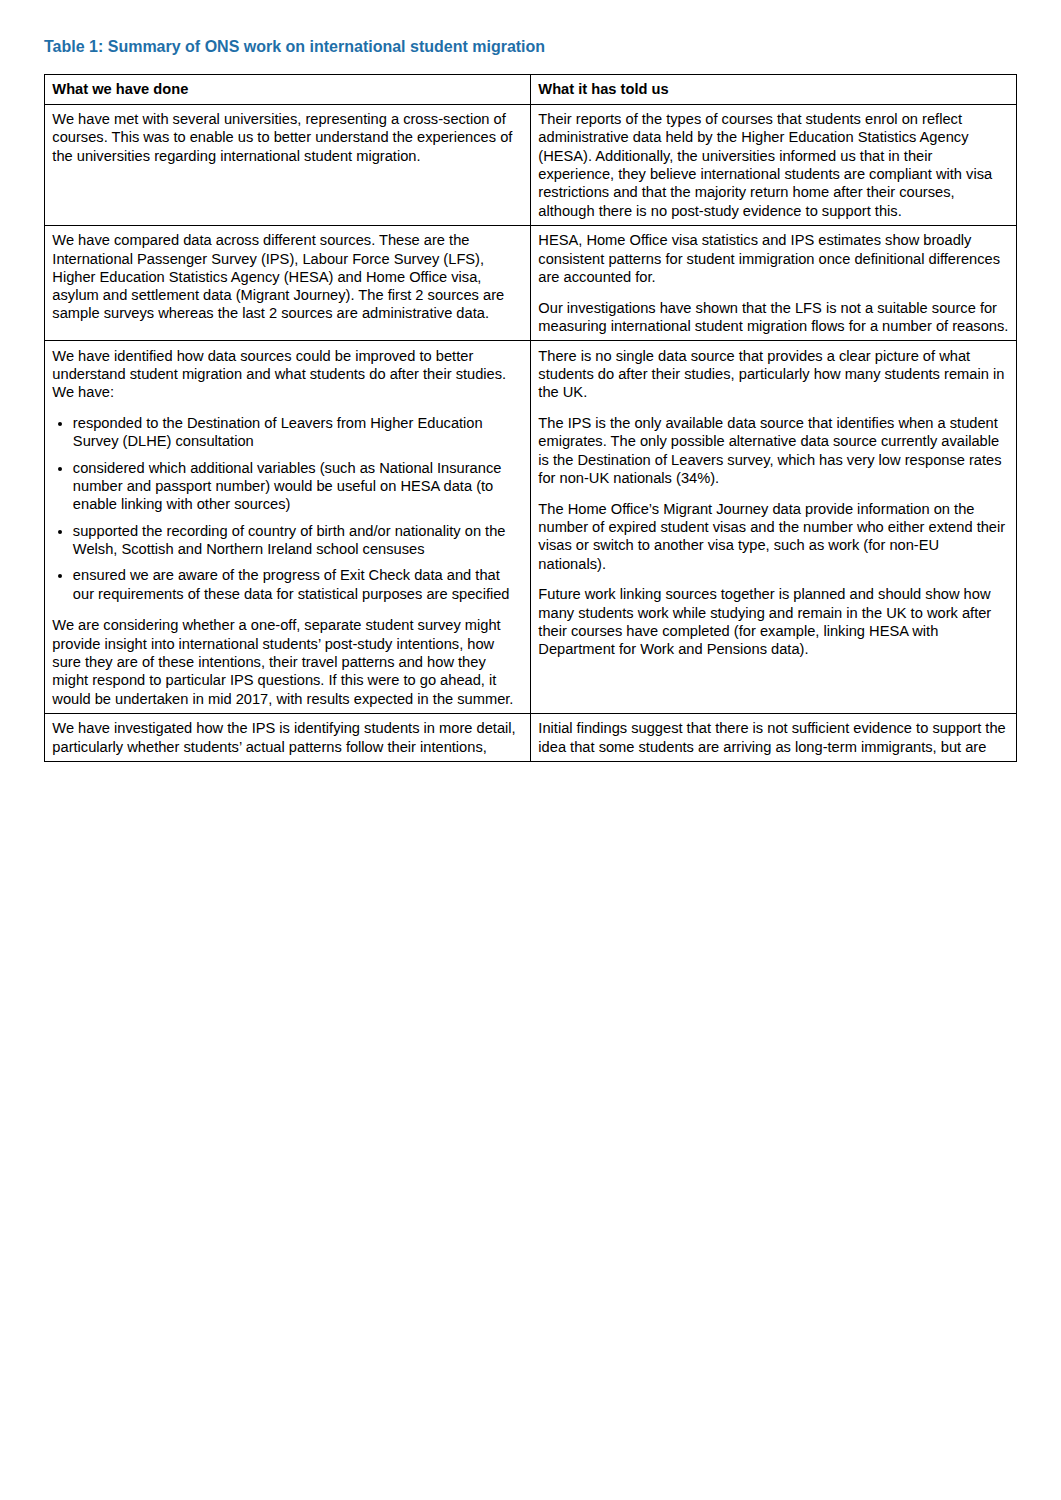Table 1: Summary of ONS work on international student migration
| What we have done | What it has told us |
| --- | --- |
| We have met with several universities, representing a cross-section of courses. This was to enable us to better understand the experiences of the universities regarding international student migration. | Their reports of the types of courses that students enrol on reflect administrative data held by the Higher Education Statistics Agency (HESA). Additionally, the universities informed us that in their experience, they believe international students are compliant with visa restrictions and that the majority return home after their courses, although there is no post-study evidence to support this. |
| We have compared data across different sources. These are the International Passenger Survey (IPS), Labour Force Survey (LFS), Higher Education Statistics Agency (HESA) and Home Office visa, asylum and settlement data (Migrant Journey). The first 2 sources are sample surveys whereas the last 2 sources are administrative data. | HESA, Home Office visa statistics and IPS estimates show broadly consistent patterns for student immigration once definitional differences are accounted for. Our investigations have shown that the LFS is not a suitable source for measuring international student migration flows for a number of reasons. |
| We have identified how data sources could be improved to better understand student migration and what students do after their studies. We have: responded to the Destination of Leavers from Higher Education Survey (DLHE) consultation considered which additional variables (such as National Insurance number and passport number) would be useful on HESA data (to enable linking with other sources) supported the recording of country of birth and/or nationality on the Welsh, Scottish and Northern Ireland school censuses ensured we are aware of the progress of Exit Check data and that our requirements of these data for statistical purposes are specified We are considering whether a one-off, separate student survey might provide insight into international students’ post-study intentions, how sure they are of these intentions, their travel patterns and how they might respond to particular IPS questions. If this were to go ahead, it would be undertaken in mid 2017, with results expected in the summer. | There is no single data source that provides a clear picture of what students do after their studies, particularly how many students remain in the UK. The IPS is the only available data source that identifies when a student emigrates. The only possible alternative data source currently available is the Destination of Leavers survey, which has very low response rates for non-UK nationals (34%). The Home Office’s Migrant Journey data provide information on the number of expired student visas and the number who either extend their visas or switch to another visa type, such as work (for non-EU nationals). Future work linking sources together is planned and should show how many students work while studying and remain in the UK to work after their courses have completed (for example, linking HESA with Department for Work and Pensions data). |
| We have investigated how the IPS is identifying students in more detail, particularly whether students’ actual patterns follow their intentions, | Initial findings suggest that there is not sufficient evidence to support the idea that some students are arriving as long-term immigrants, but are |